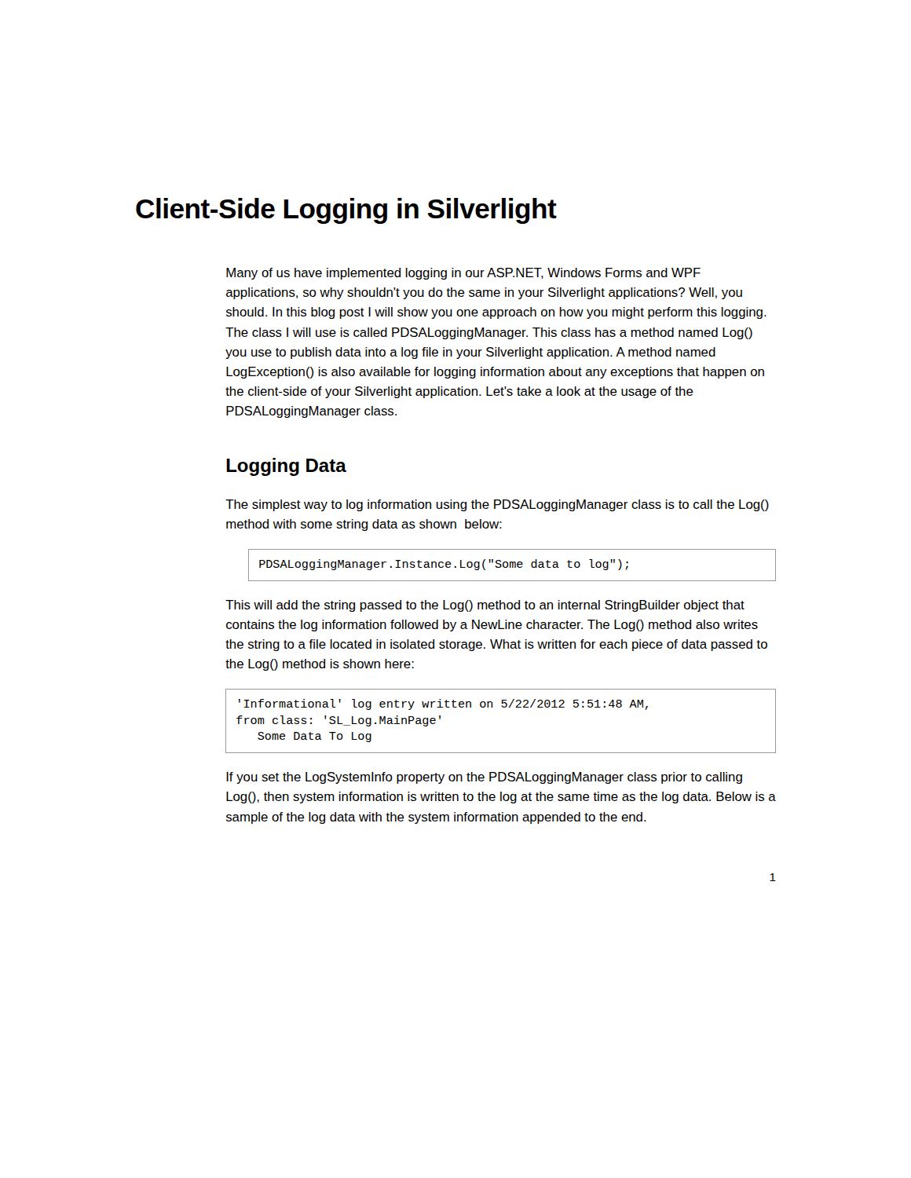Client-Side Logging in Silverlight
Many of us have implemented logging in our ASP.NET, Windows Forms and WPF applications, so why shouldn't you do the same in your Silverlight applications? Well, you should. In this blog post I will show you one approach on how you might perform this logging. The class I will use is called PDSALoggingManager. This class has a method named Log() you use to publish data into a log file in your Silverlight application. A method named LogException() is also available for logging information about any exceptions that happen on the client-side of your Silverlight application. Let's take a look at the usage of the PDSALoggingManager class.
Logging Data
The simplest way to log information using the PDSALoggingManager class is to call the Log() method with some string data as shown below:
PDSALoggingManager.Instance.Log("Some data to log");
This will add the string passed to the Log() method to an internal StringBuilder object that contains the log information followed by a NewLine character. The Log() method also writes the string to a file located in isolated storage. What is written for each piece of data passed to the Log() method is shown here:
'Informational' log entry written on 5/22/2012 5:51:48 AM,
from class: 'SL_Log.MainPage'
   Some Data To Log
If you set the LogSystemInfo property on the PDSALoggingManager class prior to calling Log(), then system information is written to the log at the same time as the log data. Below is a sample of the log data with the system information appended to the end.
1